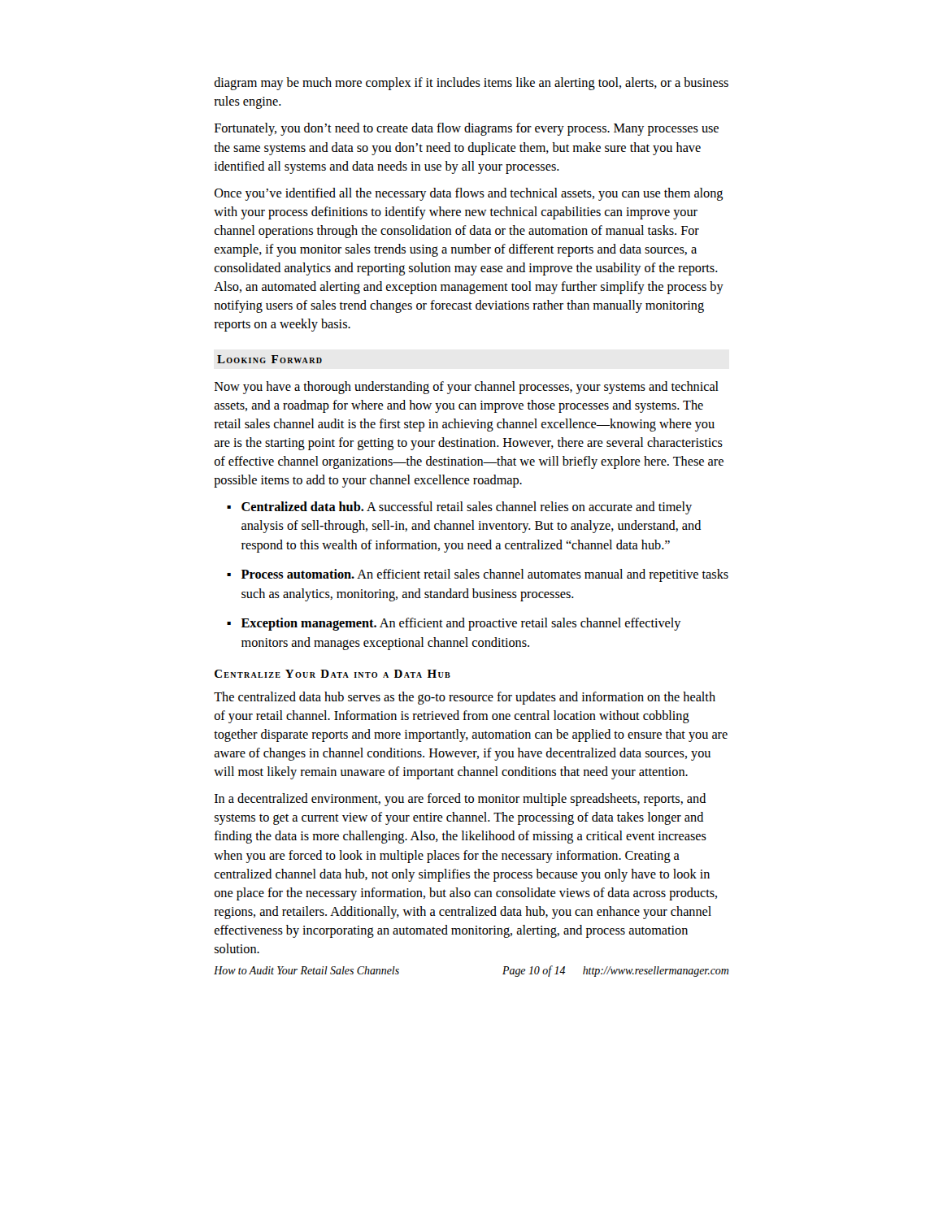diagram may be much more complex if it includes items like an alerting tool, alerts, or a business rules engine.
Fortunately, you don’t need to create data flow diagrams for every process. Many processes use the same systems and data so you don’t need to duplicate them, but make sure that you have identified all systems and data needs in use by all your processes.
Once you’ve identified all the necessary data flows and technical assets, you can use them along with your process definitions to identify where new technical capabilities can improve your channel operations through the consolidation of data or the automation of manual tasks. For example, if you monitor sales trends using a number of different reports and data sources, a consolidated analytics and reporting solution may ease and improve the usability of the reports. Also, an automated alerting and exception management tool may further simplify the process by notifying users of sales trend changes or forecast deviations rather than manually monitoring reports on a weekly basis.
Looking Forward
Now you have a thorough understanding of your channel processes, your systems and technical assets, and a roadmap for where and how you can improve those processes and systems. The retail sales channel audit is the first step in achieving channel excellence—knowing where you are is the starting point for getting to your destination. However, there are several characteristics of effective channel organizations—the destination—that we will briefly explore here. These are possible items to add to your channel excellence roadmap.
Centralized data hub. A successful retail sales channel relies on accurate and timely analysis of sell-through, sell-in, and channel inventory. But to analyze, understand, and respond to this wealth of information, you need a centralized “channel data hub.”
Process automation. An efficient retail sales channel automates manual and repetitive tasks such as analytics, monitoring, and standard business processes.
Exception management. An efficient and proactive retail sales channel effectively monitors and manages exceptional channel conditions.
Centralize Your Data into a Data Hub
The centralized data hub serves as the go-to resource for updates and information on the health of your retail channel. Information is retrieved from one central location without cobbling together disparate reports and more importantly, automation can be applied to ensure that you are aware of changes in channel conditions. However, if you have decentralized data sources, you will most likely remain unaware of important channel conditions that need your attention.
In a decentralized environment, you are forced to monitor multiple spreadsheets, reports, and systems to get a current view of your entire channel. The processing of data takes longer and finding the data is more challenging. Also, the likelihood of missing a critical event increases when you are forced to look in multiple places for the necessary information. Creating a centralized channel data hub, not only simplifies the process because you only have to look in one place for the necessary information, but also can consolidate views of data across products, regions, and retailers. Additionally, with a centralized data hub, you can enhance your channel effectiveness by incorporating an automated monitoring, alerting, and process automation solution.
How to Audit Your Retail Sales Channels Page 10 of 14 http://www.resellermanager.com